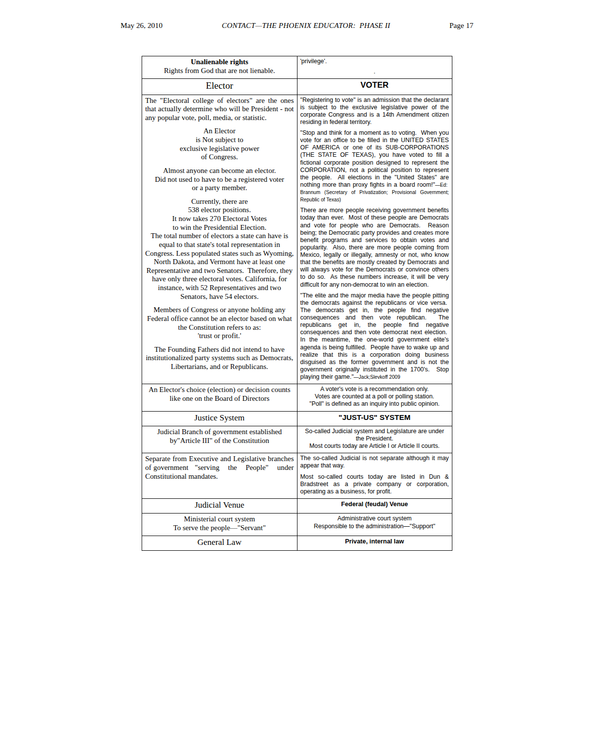May 26, 2010
CONTACT—THE PHOENIX EDUCATOR: PHASE II
Page 17
| Unalienable rights Rights from God that are not lienable. | 'privilege'. . |
| Elector | VOTER |
| The "Electoral college of electors" are the ones that actually determine who will be President - not any popular vote, poll, media, or statistic. An Elector is Not subject to exclusive legislative power of Congress. Almost anyone can become an elector. Did not used to have to be a registered voter or a party member. Currently, there are 538 elector positions. It now takes 270 Electoral Votes to win the Presidential Election. The total number of electors a state can have is equal to that state's total representation in Congress. Less populated states such as Wyoming, North Dakota, and Vermont have at least one Representative and two Senators. Therefore, they have only three electoral votes. California, for instance, with 52 Representatives and two Senators, have 54 electors. Members of Congress or anyone holding any Federal office cannot be an elector based on what the Constitution refers to as: 'trust or profit.' The Founding Fathers did not intend to have institutionalized party systems such as Democrats, Libertarians, and or Republicans. | "Registering to vote" is an admission that the declarant is subject to the exclusive legislative power of the corporate Congress and is a 14th Amendment citizen residing in federal territory. "Stop and think for a moment as to voting. When you vote for an office to be filled in the UNITED STATES OF AMERICA or one of its SUB-CORPORATIONS (THE STATE OF TEXAS), you have voted to fill a fictional corporate position designed to represent the CORPORATION, not a political position to represent the people. All elections in the "United States" are nothing more than proxy fights in a board room!" —Ed: Brannum (Secretary of Privatization; Provisional Government; Republic of Texas) There are more people receiving government benefits today than ever. Most of these people are Democrats and vote for people who are Democrats. Reason being; the Democratic party provides and creates more benefit programs and services to obtain votes and popularity. Also, there are more people coming from Mexico, legally or illegally, amnesty or not, who know that the benefits are mostly created by Democrats and will always vote for the Democrats or convince others to do so. As these numbers increase, it will be very difficult for any non-democrat to win an election. "The elite and the major media have the people pitting the democrats against the republicans or vice versa. The democrats get in, the people find negative consequences and then vote republican. The republicans get in, the people find negative consequences and then vote democrat next election. In the meantime, the one-world government elite's agenda is being fulfilled. People have to wake up and realize that this is a corporation doing business disguised as the former government and is not the government originally instituted in the 1700's. Stop playing their game." —Jack;Slevkoff 2009 |
| An Elector's choice (election) or decision counts like one on the Board of Directors | A voter's vote is a recommendation only. Votes are counted at a poll or polling station. "Poll" is defined as an inquiry into public opinion. |
| Justice System | "JUST-US" SYSTEM |
| Judicial Branch of government established by"Article III" of the Constitution | So-called Judicial system and Legislature are under the President. Most courts today are Article I or Article II courts. |
| Separate from Executive and Legislative branches of government "serving the People" under Constitutional mandates. | The so-called Judicial is not separate although it may appear that way. Most so-called courts today are listed in Dun & Bradstreet as a private company or corporation, operating as a business, for profit. |
| Judicial Venue | Federal (feudal) Venue |
| Ministerial court system To serve the people—"Servant" | Administrative court system Responsible to the administration—"Support" |
| General Law | Private, internal law |